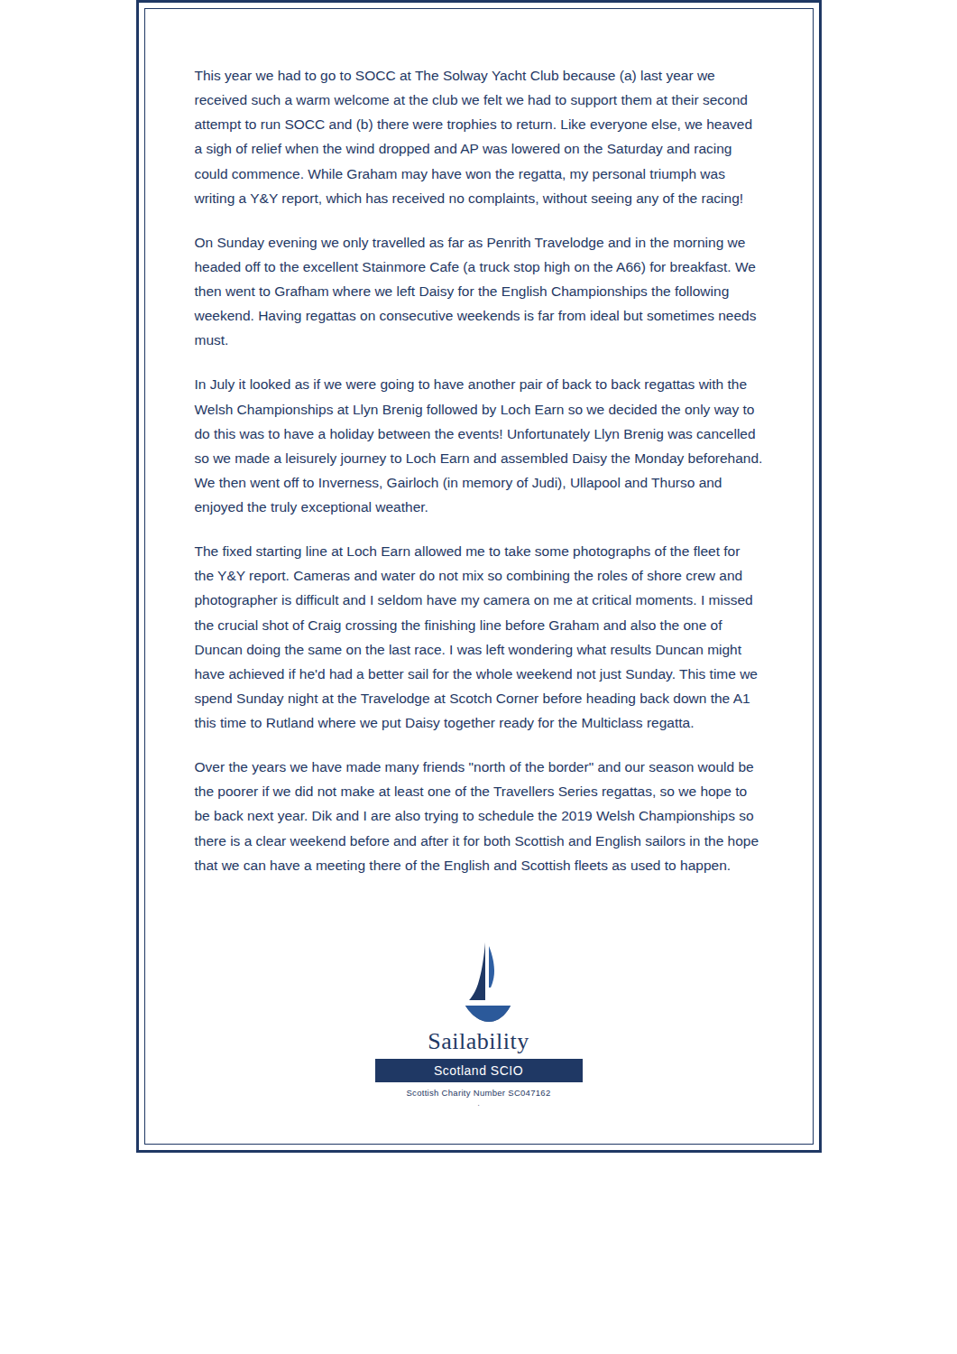This year we had to go to SOCC at The Solway Yacht Club because (a) last year we received such a warm welcome at the club we felt we had to support them at their second attempt to run SOCC and (b) there were trophies to return. Like everyone else, we heaved a sigh of relief when the wind dropped and AP was lowered on the Saturday and racing could commence. While Graham may have won the regatta, my personal triumph was writing a Y&Y report, which has received no complaints, without seeing any of the racing!
On Sunday evening we only travelled as far as Penrith Travelodge and in the morning we headed off to the excellent Stainmore Cafe (a truck stop high on the A66) for breakfast. We then went to Grafham where we left Daisy for the English Championships the following weekend. Having regattas on consecutive weekends is far from ideal but sometimes needs must.
In July it looked as if we were going to have another pair of back to back regattas with the Welsh Championships at Llyn Brenig followed by Loch Earn so we decided the only way to do this was to have a holiday between the events! Unfortunately Llyn Brenig was cancelled so we made a leisurely journey to Loch Earn and assembled Daisy the Monday beforehand. We then went off to Inverness, Gairloch (in memory of Judi), Ullapool and Thurso and enjoyed the truly exceptional weather.
The fixed starting line at Loch Earn allowed me to take some photographs of the fleet for the Y&Y report. Cameras and water do not mix so combining the roles of shore crew and photographer is difficult and I seldom have my camera on me at critical moments. I missed the crucial shot of Craig crossing the finishing line before Graham and also the one of Duncan doing the same on the last race. I was left wondering what results Duncan might have achieved if he'd had a better sail for the whole weekend not just Sunday. This time we spend Sunday night at the Travelodge at Scotch Corner before heading back down the A1 this time to Rutland where we put Daisy together ready for the Multiclass regatta.
Over the years we have made many friends "north of the border" and our season would be the poorer if we did not make at least one of the Travellers Series regattas, so we hope to be back next year. Dik and I are also trying to schedule the 2019 Welsh Championships so there is a clear weekend before and after it for both Scottish and English sailors in the hope that we can have a meeting there of the English and Scottish fleets as used to happen.
Sailability
Scotland SCIO
Scottish Charity Number SC047162
.